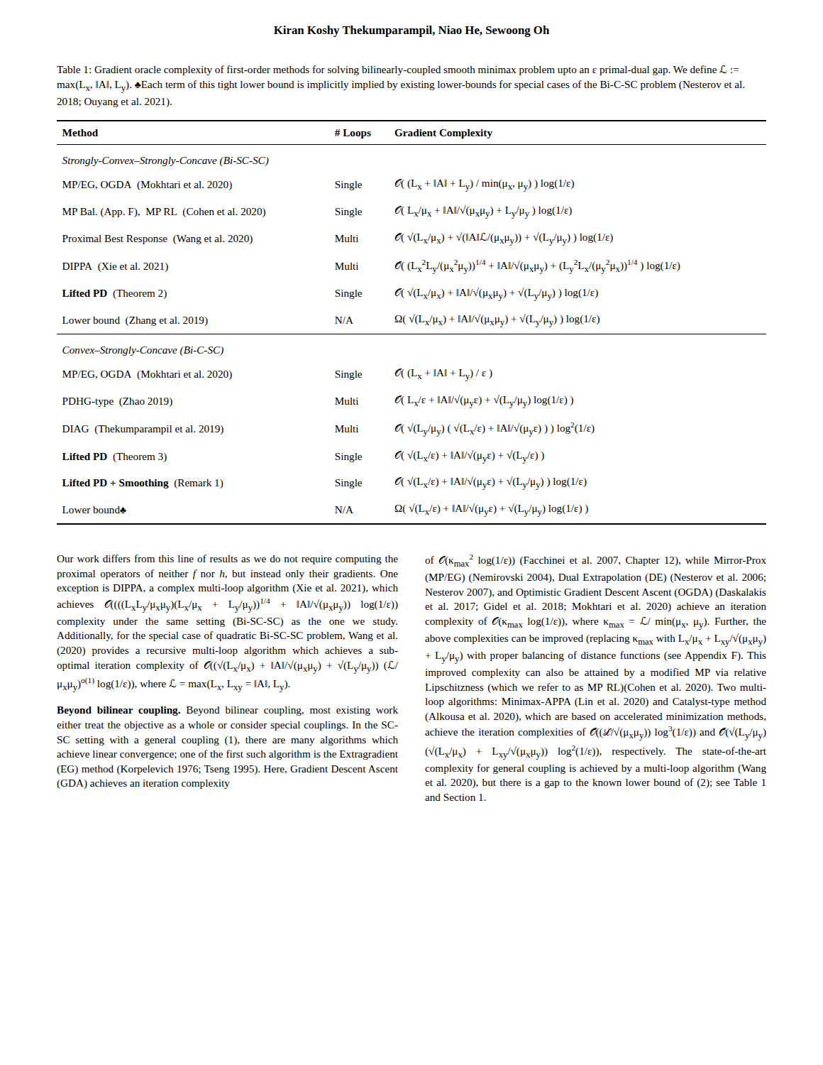Kiran Koshy Thekumparampil, Niao He, Sewoong Oh
Table 1: Gradient oracle complexity of first-order methods for solving bilinearly-coupled smooth minimax problem upto an ε primal-dual gap. We define ℒ := max(Lx, ‖A‖, Ly). ♣Each term of this tight lower bound is implicitly implied by existing lower-bounds for special cases of the Bi-C-SC problem (Nesterov et al. 2018; Ouyang et al. 2021).
| Method | # Loops | Gradient Complexity |
| --- | --- | --- |
| Strongly-Convex–Strongly-Concave (Bi-SC-SC) |
| MP/EG, OGDA (Mokhtari et al. 2020) | Single | 𝒪( (L x + ‖A‖ + L y ) / min(μ x , μ y ) ) log(1/ε) |
| MP Bal. (App. F), MP RL (Cohen et al. 2020) | Single | 𝒪( L x /μ x + ‖A‖/√(μ x μ y ) + L y /μ y ) log(1/ε) |
| Proximal Best Response (Wang et al. 2020) | Multi | 𝒪̃( √(L x /μ x ) + √(‖A‖ℒ/(μ x μ y )) + √(L y /μ y ) ) log(1/ε) |
| DIPPA (Xie et al. 2021) | Multi | 𝒪̃( (L x 2 L y /(μ x 2 μ y )) 1/4 + ‖A‖/√(μ x μ y ) + (L y 2 L x /(μ y 2 μ x )) 1/4 ) log(1/ε) |
| Lifted PD (Theorem 2) | Single | 𝒪( √(L x /μ x ) + ‖A‖/√(μ x μ y ) + √(L y /μ y ) ) log(1/ε) |
| Lower bound (Zhang et al. 2019) | N/A | Ω( √(L x /μ x ) + ‖A‖/√(μ x μ y ) + √(L y /μ y ) ) log(1/ε) |
| Convex–Strongly-Concave (Bi-C-SC) |
| MP/EG, OGDA (Mokhtari et al. 2020) | Single | 𝒪( (L x + ‖A‖ + L y ) / ε ) |
| PDHG-type (Zhao 2019) | Multi | 𝒪( L x /ε + ‖A‖/√(μ y ε) + √(L y /μ y ) log(1/ε) ) |
| DIAG (Thekumparampil et al. 2019) | Multi | 𝒪( √(L y /μ y ) ( √(L x /ε) + ‖A‖/√(μ y ε) ) ) log 2 (1/ε) |
| Lifted PD (Theorem 3) | Single | 𝒪( √(L x /ε) + ‖A‖/√(μ y ε) + √(L y /ε) ) |
| Lifted PD + Smoothing (Remark 1) | Single | 𝒪( √(L x /ε) + ‖A‖/√(μ y ε) + √(L y /μ y ) ) log(1/ε) |
| Lower bound ♣ | N/A | Ω( √(L x /ε) + ‖A‖/√(μ y ε) + √(L y /μ y ) log(1/ε) ) |
Our work differs from this line of results as we do not require computing the proximal operators of neither f nor h, but instead only their gradients. One exception is DIPPA, a complex multi-loop algorithm (Xie et al. 2021), which achieves 𝒪((((LxLy/μxμy)(Lx/μx + Ly/μy))1/4 + ‖A‖/√(μxμy)) log(1/ε)) complexity under the same setting (Bi-SC-SC) as the one we study. Additionally, for the special case of quadratic Bi-SC-SC problem, Wang et al. (2020) provides a recursive multi-loop algorithm which achieves a sub-optimal iteration complexity of 𝒪((√(Lx/μx) + ‖A‖/√(μxμy) + √(Ly/μy)) (ℒ/μxμy)o(1) log(1/ε)), where ℒ = max(Lx, Lxy = ‖A‖, Ly).
Beyond bilinear coupling. Beyond bilinear coupling, most existing work either treat the objective as a whole or consider special couplings. In the SC-SC setting with a general coupling (1), there are many algorithms which achieve linear convergence; one of the first such algorithm is the Extragradient (EG) method (Korpelevich 1976; Tseng 1995). Here, Gradient Descent Ascent (GDA) achieves an iteration complexity
of 𝒪(κmax2 log(1/ε)) (Facchinei et al. 2007, Chapter 12), while Mirror-Prox (MP/EG) (Nemirovski 2004), Dual Extrapolation (DE) (Nesterov et al. 2006; Nesterov 2007), and Optimistic Gradient Descent Ascent (OGDA) (Daskalakis et al. 2017; Gidel et al. 2018; Mokhtari et al. 2020) achieve an iteration complexity of 𝒪(κmax log(1/ε)), where κmax = ℒ/ min(μx, μy). Further, the above complexities can be improved (replacing κmax with Lx/μx + Lxy/√(μxμy) + Ly/μy) with proper balancing of distance functions (see Appendix F). This improved complexity can also be attained by a modified MP via relative Lipschitzness (which we refer to as MP RL)(Cohen et al. 2020). Two multi-loop algorithms: Minimax-APPA (Lin et al. 2020) and Catalyst-type method (Alkousa et al. 2020), which are based on accelerated minimization methods, achieve the iteration complexities of 𝒪̃((ℒ/√(μxμy)) log3(1/ε)) and 𝒪̃(√(Ly/μy)(√(Lx/μx) + Lxy/√(μxμy)) log2(1/ε)), respectively. The state-of-the-art complexity for general coupling is achieved by a multi-loop algorithm (Wang et al. 2020), but there is a gap to the known lower bound of (2); see Table 1 and Section 1.